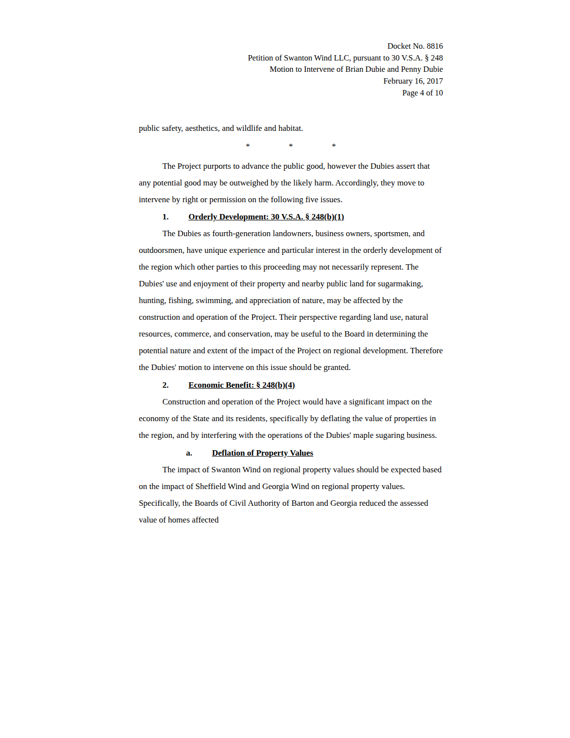Docket No. 8816
Petition of Swanton Wind LLC, pursuant to 30 V.S.A. § 248
Motion to Intervene of Brian Dubie and Penny Dubie
February 16, 2017
Page 4 of 10
public safety, aesthetics, and wildlife and habitat.
* * *
The Project purports to advance the public good, however the Dubies assert that any potential good may be outweighed by the likely harm. Accordingly, they move to intervene by right or permission on the following five issues.
1. Orderly Development: 30 V.S.A. § 248(b)(1)
The Dubies as fourth-generation landowners, business owners, sportsmen, and outdoorsmen, have unique experience and particular interest in the orderly development of the region which other parties to this proceeding may not necessarily represent. The Dubies' use and enjoyment of their property and nearby public land for sugarmaking, hunting, fishing, swimming, and appreciation of nature, may be affected by the construction and operation of the Project. Their perspective regarding land use, natural resources, commerce, and conservation, may be useful to the Board in determining the potential nature and extent of the impact of the Project on regional development. Therefore the Dubies' motion to intervene on this issue should be granted.
2. Economic Benefit: § 248(b)(4)
Construction and operation of the Project would have a significant impact on the economy of the State and its residents, specifically by deflating the value of properties in the region, and by interfering with the operations of the Dubies' maple sugaring business.
a. Deflation of Property Values
The impact of Swanton Wind on regional property values should be expected based on the impact of Sheffield Wind and Georgia Wind on regional property values. Specifically, the Boards of Civil Authority of Barton and Georgia reduced the assessed value of homes affected